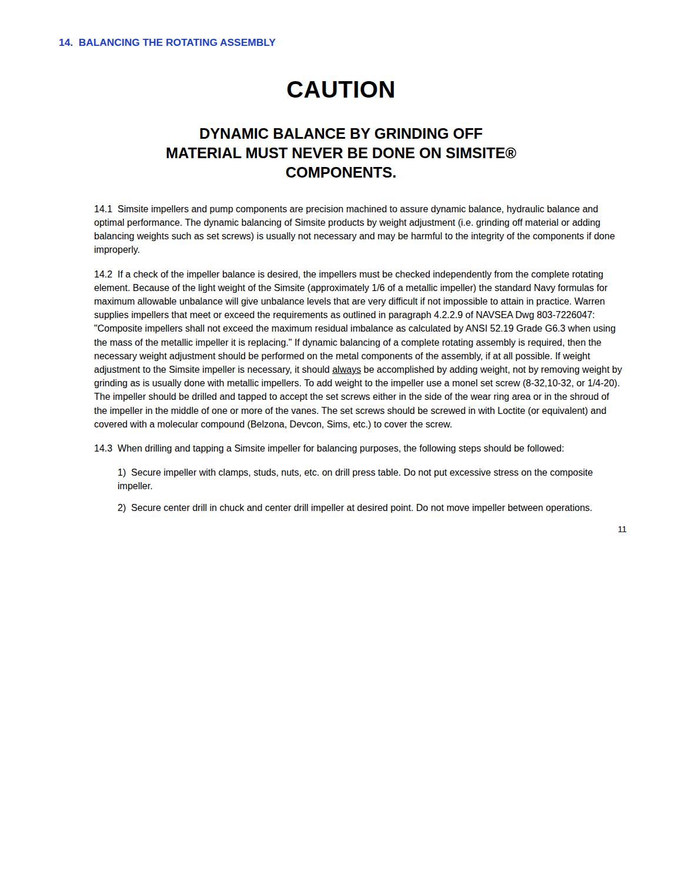14. BALANCING THE ROTATING ASSEMBLY
CAUTION
DYNAMIC BALANCE BY GRINDING OFF
MATERIAL MUST NEVER BE DONE ON SIMSITE®
COMPONENTS.
14.1 Simsite impellers and pump components are precision machined to assure dynamic balance, hydraulic balance and optimal performance. The dynamic balancing of Simsite products by weight adjustment (i.e. grinding off material or adding balancing weights such as set screws) is usually not necessary and may be harmful to the integrity of the components if done improperly.
14.2 If a check of the impeller balance is desired, the impellers must be checked independently from the complete rotating element. Because of the light weight of the Simsite (approximately 1/6 of a metallic impeller) the standard Navy formulas for maximum allowable unbalance will give unbalance levels that are very difficult if not impossible to attain in practice. Warren supplies impellers that meet or exceed the requirements as outlined in paragraph 4.2.2.9 of NAVSEA Dwg 803-7226047: "Composite impellers shall not exceed the maximum residual imbalance as calculated by ANSI 52.19 Grade G6.3 when using the mass of the metallic impeller it is replacing." If dynamic balancing of a complete rotating assembly is required, then the necessary weight adjustment should be performed on the metal components of the assembly, if at all possible. If weight adjustment to the Simsite impeller is necessary, it should always be accomplished by adding weight, not by removing weight by grinding as is usually done with metallic impellers. To add weight to the impeller use a monel set screw (8-32,10-32, or 1/4-20). The impeller should be drilled and tapped to accept the set screws either in the side of the wear ring area or in the shroud of the impeller in the middle of one or more of the vanes. The set screws should be screwed in with Loctite (or equivalent) and covered with a molecular compound (Belzona, Devcon, Sims, etc.) to cover the screw.
14.3 When drilling and tapping a Simsite impeller for balancing purposes, the following steps should be followed:
1) Secure impeller with clamps, studs, nuts, etc. on drill press table. Do not put excessive stress on the composite impeller.
2) Secure center drill in chuck and center drill impeller at desired point. Do not move impeller between operations.
11